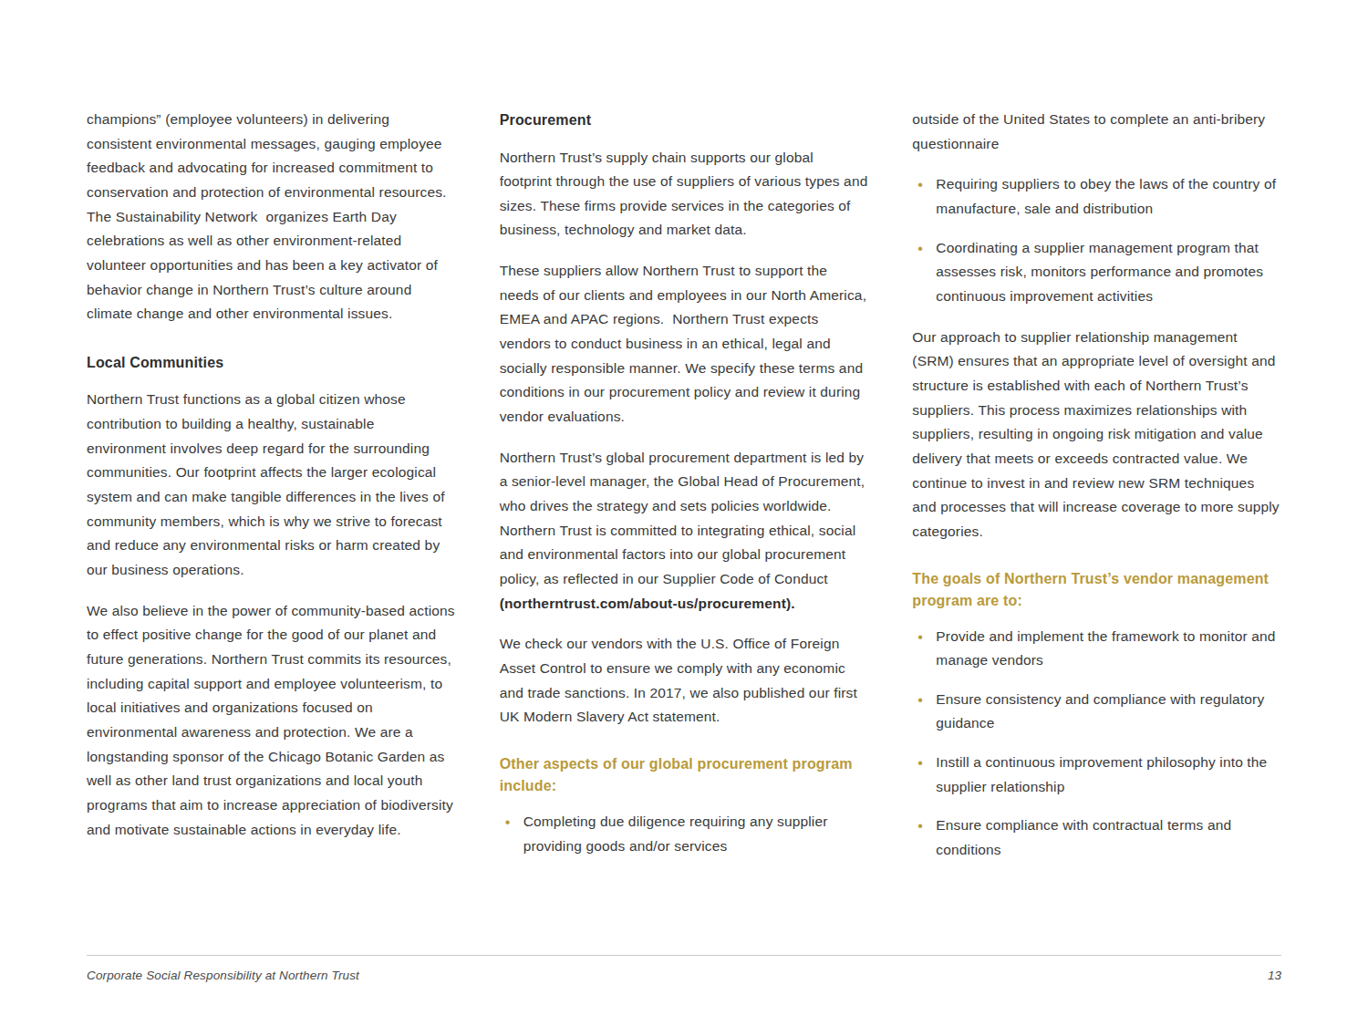champions” (employee volunteers) in delivering consistent environmental messages, gauging employee feedback and advocating for increased commitment to conservation and protection of environmental resources. The Sustainability Network organizes Earth Day celebrations as well as other environment-related volunteer opportunities and has been a key activator of behavior change in Northern Trust’s culture around climate change and other environmental issues.
Local Communities
Northern Trust functions as a global citizen whose contribution to building a healthy, sustainable environment involves deep regard for the surrounding communities. Our footprint affects the larger ecological system and can make tangible differences in the lives of community members, which is why we strive to forecast and reduce any environmental risks or harm created by our business operations.
We also believe in the power of community-based actions to effect positive change for the good of our planet and future generations. Northern Trust commits its resources, including capital support and employee volunteerism, to local initiatives and organizations focused on environmental awareness and protection. We are a longstanding sponsor of the Chicago Botanic Garden as well as other land trust organizations and local youth programs that aim to increase appreciation of biodiversity and motivate sustainable actions in everyday life.
Procurement
Northern Trust’s supply chain supports our global footprint through the use of suppliers of various types and sizes. These firms provide services in the categories of business, technology and market data.
These suppliers allow Northern Trust to support the needs of our clients and employees in our North America, EMEA and APAC regions. Northern Trust expects vendors to conduct business in an ethical, legal and socially responsible manner. We specify these terms and conditions in our procurement policy and review it during vendor evaluations.
Northern Trust’s global procurement department is led by a senior-level manager, the Global Head of Procurement, who drives the strategy and sets policies worldwide. Northern Trust is committed to integrating ethical, social and environmental factors into our global procurement policy, as reflected in our Supplier Code of Conduct (northerntrust.com/about-us/procurement).
We check our vendors with the U.S. Office of Foreign Asset Control to ensure we comply with any economic and trade sanctions. In 2017, we also published our first UK Modern Slavery Act statement.
Other aspects of our global procurement program include:
Completing due diligence requiring any supplier providing goods and/or services
outside of the United States to complete an anti-bribery questionnaire
Requiring suppliers to obey the laws of the country of manufacture, sale and distribution
Coordinating a supplier management program that assesses risk, monitors performance and promotes continuous improvement activities
Our approach to supplier relationship management (SRM) ensures that an appropriate level of oversight and structure is established with each of Northern Trust’s suppliers. This process maximizes relationships with suppliers, resulting in ongoing risk mitigation and value delivery that meets or exceeds contracted value. We continue to invest in and review new SRM techniques and processes that will increase coverage to more supply categories.
The goals of Northern Trust’s vendor management program are to:
Provide and implement the framework to monitor and manage vendors
Ensure consistency and compliance with regulatory guidance
Instill a continuous improvement philosophy into the supplier relationship
Ensure compliance with contractual terms and conditions
Corporate Social Responsibility at Northern Trust
13